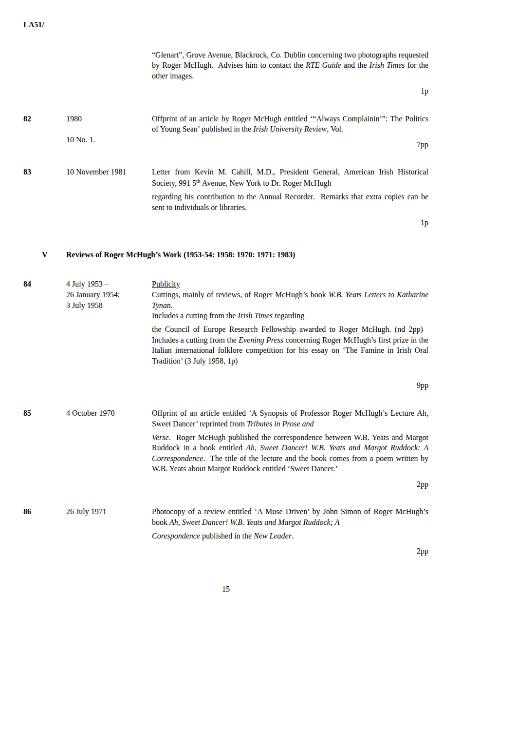LA51/
“Glenart”, Grove Avenue, Blackrock, Co. Dublin concerning two photographs requested by Roger McHugh. Advises him to contact the RTE Guide and the Irish Times for the other images.
1p
82
1980
10 No. 1.
Offprint of an article by Roger McHugh entitled ‘“Always Complainin’”: The Politics of Young Sean’ published in the Irish University Review, Vol.
7pp
83
10 November 1981
Letter from Kevin M. Cahill, M.D., President General, American Irish Historical Society, 991 5th Avenue, New York to Dr. Roger McHugh
regarding his contribution to the Annual Recorder. Remarks that extra copies can be sent to individuals or libraries.
1p
V
Reviews of Roger McHugh’s Work (1953-54: 1958: 1970: 1971: 1983)
84
4 July 1953 –
26 January 1954;
3 July 1958
Publicity
Cuttings, mainly of reviews, of Roger McHugh’s book W.B. Yeats Letters to Katharine Tynan.
Includes a cutting from the Irish Times regarding
the Council of Europe Research Fellowship awarded to Roger McHugh. (nd 2pp) Includes a cutting from the Evening Press concerning Roger McHugh’s first prize in the Italian international folklore competition for his essay on ‘The Famine in Irish Oral Tradition’ (3 July 1958, 1p)
9pp
85
4 October 1970
Offprint of an article entitled ‘A Synopsis of Professor Roger McHugh’s Lecture Ah, Sweet Dancer’ reprinted from Tributes in Prose and
Verse. Roger McHugh published the correspondence between W.B. Yeats and Margot Ruddock in a book entitled Ah, Sweet Dancer! W.B. Yeats and Margot Ruddock: A Correspondence. The title of the lecture and the book comes from a poem written by W.B. Yeats about Margot Ruddock entitled ‘Sweet Dancer.’
2pp
86
26 July 1971
Photocopy of a review entitled ‘A Muse Driven’ by John Simon of Roger McHugh’s book Ah, Sweet Dancer! W.B. Yeats and Margot Ruddock; A
Corespondence published in the New Leader.
2pp
15